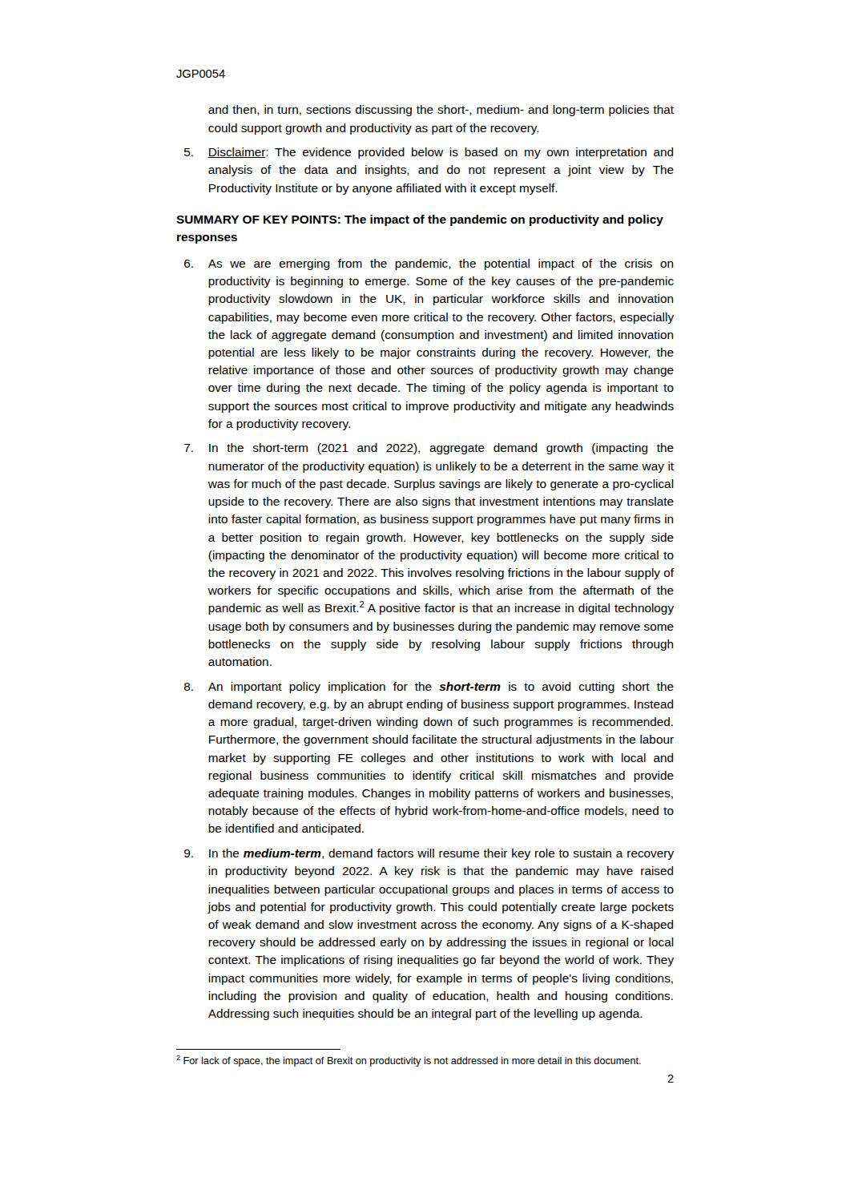JGP0054
and then, in turn, sections discussing the short-, medium- and long-term policies that could support growth and productivity as part of the recovery.
5. Disclaimer: The evidence provided below is based on my own interpretation and analysis of the data and insights, and do not represent a joint view by The Productivity Institute or by anyone affiliated with it except myself.
SUMMARY OF KEY POINTS: The impact of the pandemic on productivity and policy responses
6. As we are emerging from the pandemic, the potential impact of the crisis on productivity is beginning to emerge. Some of the key causes of the pre-pandemic productivity slowdown in the UK, in particular workforce skills and innovation capabilities, may become even more critical to the recovery. Other factors, especially the lack of aggregate demand (consumption and investment) and limited innovation potential are less likely to be major constraints during the recovery. However, the relative importance of those and other sources of productivity growth may change over time during the next decade. The timing of the policy agenda is important to support the sources most critical to improve productivity and mitigate any headwinds for a productivity recovery.
7. In the short-term (2021 and 2022), aggregate demand growth (impacting the numerator of the productivity equation) is unlikely to be a deterrent in the same way it was for much of the past decade. Surplus savings are likely to generate a pro-cyclical upside to the recovery. There are also signs that investment intentions may translate into faster capital formation, as business support programmes have put many firms in a better position to regain growth. However, key bottlenecks on the supply side (impacting the denominator of the productivity equation) will become more critical to the recovery in 2021 and 2022. This involves resolving frictions in the labour supply of workers for specific occupations and skills, which arise from the aftermath of the pandemic as well as Brexit.2 A positive factor is that an increase in digital technology usage both by consumers and by businesses during the pandemic may remove some bottlenecks on the supply side by resolving labour supply frictions through automation.
8. An important policy implication for the short-term is to avoid cutting short the demand recovery, e.g. by an abrupt ending of business support programmes. Instead a more gradual, target-driven winding down of such programmes is recommended. Furthermore, the government should facilitate the structural adjustments in the labour market by supporting FE colleges and other institutions to work with local and regional business communities to identify critical skill mismatches and provide adequate training modules. Changes in mobility patterns of workers and businesses, notably because of the effects of hybrid work-from-home-and-office models, need to be identified and anticipated.
9. In the medium-term, demand factors will resume their key role to sustain a recovery in productivity beyond 2022. A key risk is that the pandemic may have raised inequalities between particular occupational groups and places in terms of access to jobs and potential for productivity growth. This could potentially create large pockets of weak demand and slow investment across the economy. Any signs of a K-shaped recovery should be addressed early on by addressing the issues in regional or local context. The implications of rising inequalities go far beyond the world of work. They impact communities more widely, for example in terms of people's living conditions, including the provision and quality of education, health and housing conditions. Addressing such inequities should be an integral part of the levelling up agenda.
2 For lack of space, the impact of Brexit on productivity is not addressed in more detail in this document.
2